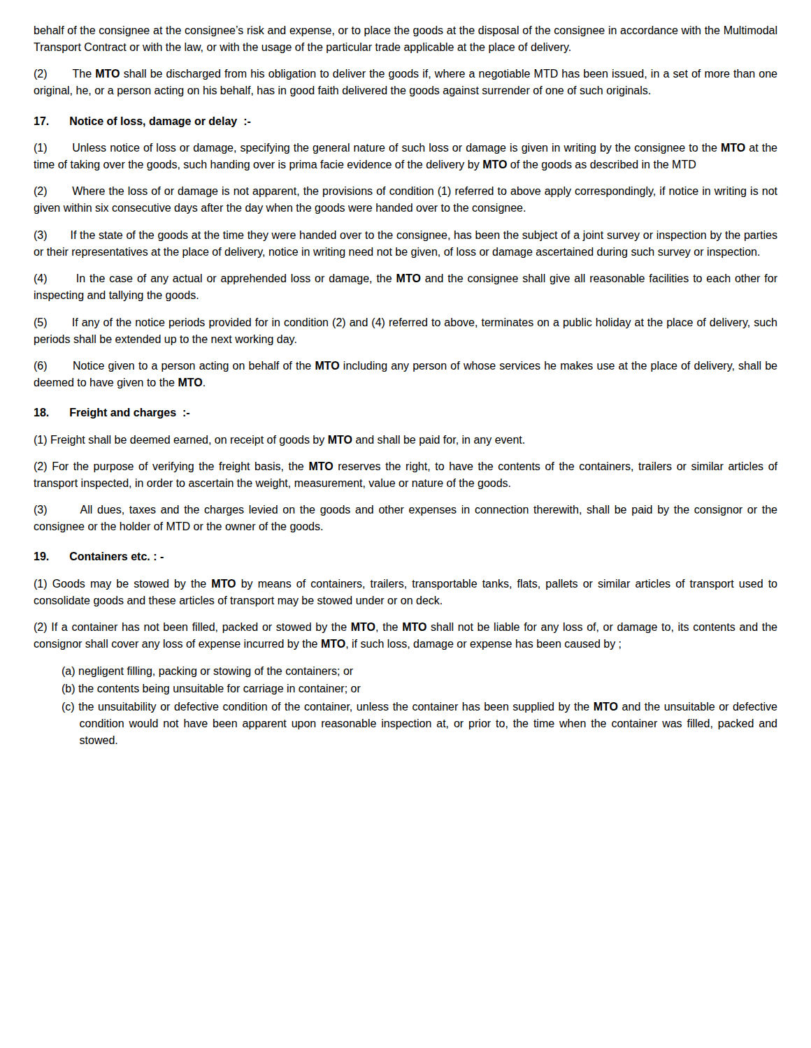behalf of the consignee at the consignee’s risk and expense, or to place the goods at the disposal of the consignee in accordance with the Multimodal Transport Contract or with the law, or with the usage of the particular trade applicable at the place of delivery.
(2) The MTO shall be discharged from his obligation to deliver the goods if, where a negotiable MTD has been issued, in a set of more than one original, he, or a person acting on his behalf, has in good faith delivered the goods against surrender of one of such originals.
17. Notice of loss, damage or delay :-
(1) Unless notice of loss or damage, specifying the general nature of such loss or damage is given in writing by the consignee to the MTO at the time of taking over the goods, such handing over is prima facie evidence of the delivery by MTO of the goods as described in the MTD
(2) Where the loss of or damage is not apparent, the provisions of condition (1) referred to above apply correspondingly, if notice in writing is not given within six consecutive days after the day when the goods were handed over to the consignee.
(3) If the state of the goods at the time they were handed over to the consignee, has been the subject of a joint survey or inspection by the parties or their representatives at the place of delivery, notice in writing need not be given, of loss or damage ascertained during such survey or inspection.
(4) In the case of any actual or apprehended loss or damage, the MTO and the consignee shall give all reasonable facilities to each other for inspecting and tallying the goods.
(5) If any of the notice periods provided for in condition (2) and (4) referred to above, terminates on a public holiday at the place of delivery, such periods shall be extended up to the next working day.
(6) Notice given to a person acting on behalf of the MTO including any person of whose services he makes use at the place of delivery, shall be deemed to have given to the MTO.
18. Freight and charges :-
(1) Freight shall be deemed earned, on receipt of goods by MTO and shall be paid for, in any event.
(2) For the purpose of verifying the freight basis, the MTO reserves the right, to have the contents of the containers, trailers or similar articles of transport inspected, in order to ascertain the weight, measurement, value or nature of the goods.
(3) All dues, taxes and the charges levied on the goods and other expenses in connection therewith, shall be paid by the consignor or the consignee or the holder of MTD or the owner of the goods.
19. Containers etc. : -
(1) Goods may be stowed by the MTO by means of containers, trailers, transportable tanks, flats, pallets or similar articles of transport used to consolidate goods and these articles of transport may be stowed under or on deck.
(2) If a container has not been filled, packed or stowed by the MTO, the MTO shall not be liable for any loss of, or damage to, its contents and the consignor shall cover any loss of expense incurred by the MTO, if such loss, damage or expense has been caused by ;
(a) negligent filling, packing or stowing of the containers; or
(b) the contents being unsuitable for carriage in container; or
(c) the unsuitability or defective condition of the container, unless the container has been supplied by the MTO and the unsuitable or defective condition would not have been apparent upon reasonable inspection at, or prior to, the time when the container was filled, packed and stowed.